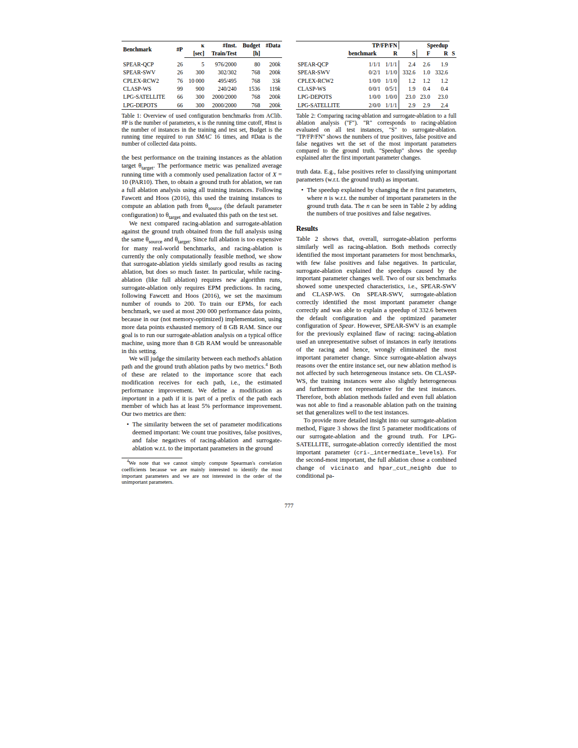| Benchmark | #P | κ | #Inst. | Budget | #Data |
| --- | --- | --- | --- | --- | --- |
| [sec] | Train/Test | [h] | |
| SPEAR-QCP | 26 | 5 | 976/2000 | 80 | 200 k |
| SPEAR-SWV | 26 | 300 | 302/302 | 768 | 200 k |
| CPLEX-RCW2 | 76 | 10 000 | 495/495 | 768 | 33 k |
| CLASP-WS | 99 | 900 | 240/240 | 1536 | 119 k |
| LPG-SATELLITE | 66 | 300 | 2000/2000 | 768 | 200 k |
| LPG-DEPOTS | 66 | 300 | 2000/2000 | 768 | 200 k |
Table 1: Overview of used configuration benchmarks from AClib. #P is the number of parameters, κ is the running time cutoff, #Inst is the number of instances in the training and test set, Budget is the running time required to run SMAC 16 times, and #Data is the number of collected data points.
the best performance on the training instances as the ablation target θtarget. The performance metric was penalized average running time with a commonly used penalization factor of X = 10 (PAR10). Then, to obtain a ground truth for ablation, we ran a full ablation analysis using all training instances. Following Fawcett and Hoos (2016), this used the training instances to compute an ablation path from θsource (the default parameter configuration) to θtarget and evaluated this path on the test set.
We next compared racing-ablation and surrogate-ablation against the ground truth obtained from the full analysis using the same θsource and θtarget. Since full ablation is too expensive for many real-world benchmarks, and racing-ablation is currently the only computationally feasible method, we show that surrogate-ablation yields similarly good results as racing ablation, but does so much faster. In particular, while racing-ablation (like full ablation) requires new algorithm runs, surrogate-ablation only requires EPM predictions. In racing, following Fawcett and Hoos (2016), we set the maximum number of rounds to 200. To train our EPMs, for each benchmark, we used at most 200 000 performance data points, because in our (not memory-optimized) implementation, using more data points exhausted memory of 8 GB RAM. Since our goal is to run our surrogate-ablation analysis on a typical office machine, using more than 8 GB RAM would be unreasonable in this setting.
We will judge the similarity between each method's ablation path and the ground truth ablation paths by two metrics.4 Both of these are related to the importance score that each modification receives for each path, i.e., the estimated performance improvement. We define a modification as important in a path if it is part of a prefix of the path each member of which has at least 5% performance improvement. Our two metrics are then:
The similarity between the set of parameter modifications deemed important: We count true positives, false positives, and false negatives of racing-ablation and surrogate-ablation w.r.t. to the important parameters in the ground
4We note that we cannot simply compute Spearman's correlation coefficients because we are mainly interested to identify the most important parameters and we are not interested in the order of the unimportant parameters.
| | TP/FP/FN | Speedup |
| --- | --- | --- |
| benchmark | R | S | F | R | S |
| SPEAR-QCP | 1/1/1 | 1/1/1 | 2.4 | 2.6 | 1.9 |
| SPEAR-SWV | 0/2/1 | 1/1/0 | 332.6 | 1.0 | 332.6 |
| CPLEX-RCW2 | 1/0/0 | 1/1/0 | 1.2 | 1.2 | 1.2 |
| CLASP-WS | 0/0/1 | 0/5/1 | 1.9 | 0.4 | 0.4 |
| LPG-DEPOTS | 1/0/0 | 1/0/0 | 23.0 | 23.0 | 23.0 |
| LPG-SATELLITE | 2/0/0 | 1/1/1 | 2.9 | 2.9 | 2.4 |
Table 2: Comparing racing-ablation and surrogate-ablation to a full ablation analysis ("F"). "R" corresponds to racing-ablation evaluated on all test instances, "S" to surrogate-ablation. "TP/FP/FN" shows the numbers of true positives, false positive and false negatives wrt the set of the most important parameters compared to the ground truth. "Speedup" shows the speedup explained after the first important parameter changes.
truth data. E.g., false positives refer to classifying unimportant parameters (w.r.t. the ground truth) as important.
The speedup explained by changing the n first parameters, where n is w.r.t. the number of important parameters in the ground truth data. The n can be seen in Table 2 by adding the numbers of true positives and false negatives.
Results
Table 2 shows that, overall, surrogate-ablation performs similarly well as racing-ablation. Both methods correctly identified the most important parameters for most benchmarks, with few false positives and false negatives. In particular, surrogate-ablation explained the speedups caused by the important parameter changes well. Two of our six benchmarks showed some unexpected characteristics, i.e., SPEAR-SWV and CLASP-WS. On SPEAR-SWV, surrogate-ablation correctly identified the most important parameter change correctly and was able to explain a speedup of 332.6 between the default configuration and the optimized parameter configuration of Spear. However, SPEAR-SWV is an example for the previously explained flaw of racing: racing-ablation used an unrepresentative subset of instances in early iterations of the racing and hence, wrongly eliminated the most important parameter change. Since surrogate-ablation always reasons over the entire instance set, our new ablation method is not affected by such heterogeneous instance sets. On CLASP-WS, the training instances were also slightly heterogeneous and furthermore not representative for the test instances. Therefore, both ablation methods failed and even full ablation was not able to find a reasonable ablation path on the training set that generalizes well to the test instances.
To provide more detailed insight into our surrogate-ablation method, Figure 3 shows the first 5 parameter modifications of our surrogate-ablation and the ground truth. For LPG-SATELLITE, surrogate-ablation correctly identified the most important parameter (cri-_intermediate_levels). For the second-most important, the full ablation chose a combined change of vicinato and hpar_cut_neighb due to conditional pa-
777